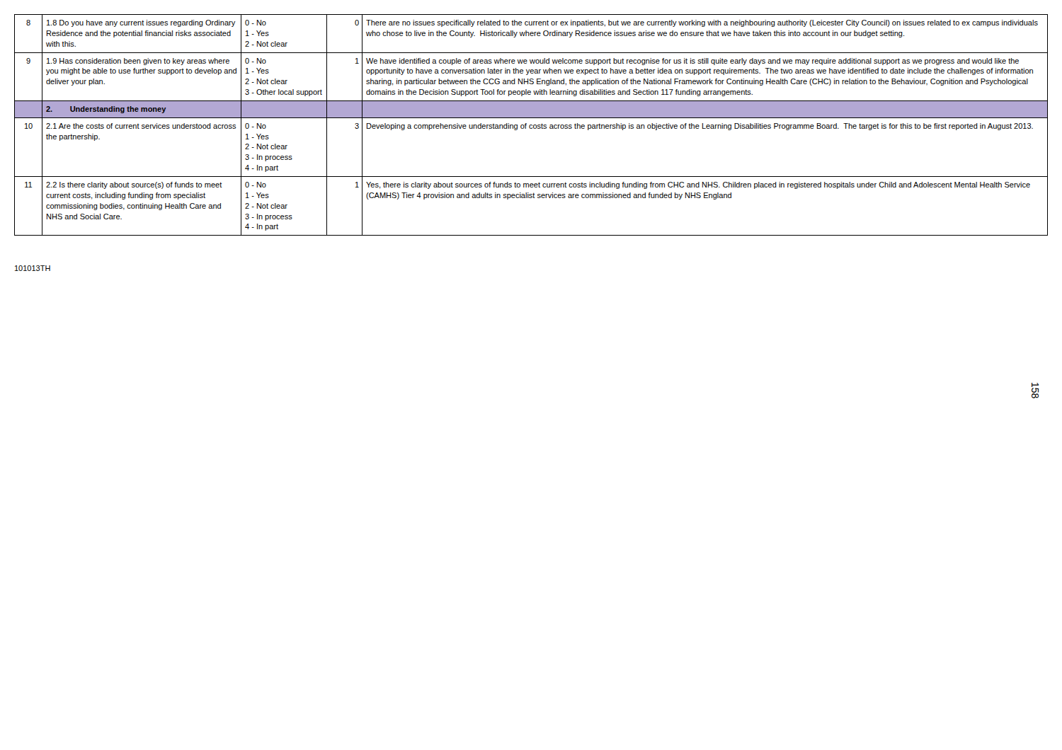| 8 | 1.8 Do you have any current issues regarding Ordinary Residence and the potential financial risks associated with this. | 0 - No 1 - Yes 2 - Not clear | 0 | There are no issues specifically related to the current or ex inpatients, but we are currently working with a neighbouring authority (Leicester City Council) on issues related to ex campus individuals who chose to live in the County. Historically where Ordinary Residence issues arise we do ensure that we have taken this into account in our budget setting. |
| 9 | 1.9 Has consideration been given to key areas where you might be able to use further support to develop and deliver your plan. | 0 - No 1 - Yes 2 - Not clear 3 - Other local support | 1 | We have identified a couple of areas where we would welcome support but recognise for us it is still quite early days and we may require additional support as we progress and would like the opportunity to have a conversation later in the year when we expect to have a better idea on support requirements. The two areas we have identified to date include the challenges of information sharing, in particular between the CCG and NHS England, the application of the National Framework for Continuing Health Care (CHC) in relation to the Behaviour, Cognition and Psychological domains in the Decision Support Tool for people with learning disabilities and Section 117 funding arrangements. |
| | 2. Understanding the money | | | |
| 10 | 2.1 Are the costs of current services understood across the partnership. | 0 - No 1 - Yes 2 - Not clear 3 - In process 4 - In part | 3 | Developing a comprehensive understanding of costs across the partnership is an objective of the Learning Disabilities Programme Board. The target is for this to be first reported in August 2013. |
| 11 | 2.2 Is there clarity about source(s) of funds to meet current costs, including funding from specialist commissioning bodies, continuing Health Care and NHS and Social Care. | 0 - No 1 - Yes 2 - Not clear 3 - In process 4 - In part | 1 | Yes, there is clarity about sources of funds to meet current costs including funding from CHC and NHS. Children placed in registered hospitals under Child and Adolescent Mental Health Service (CAMHS) Tier 4 provision and adults in specialist services are commissioned and funded by NHS England |
158
101013TH